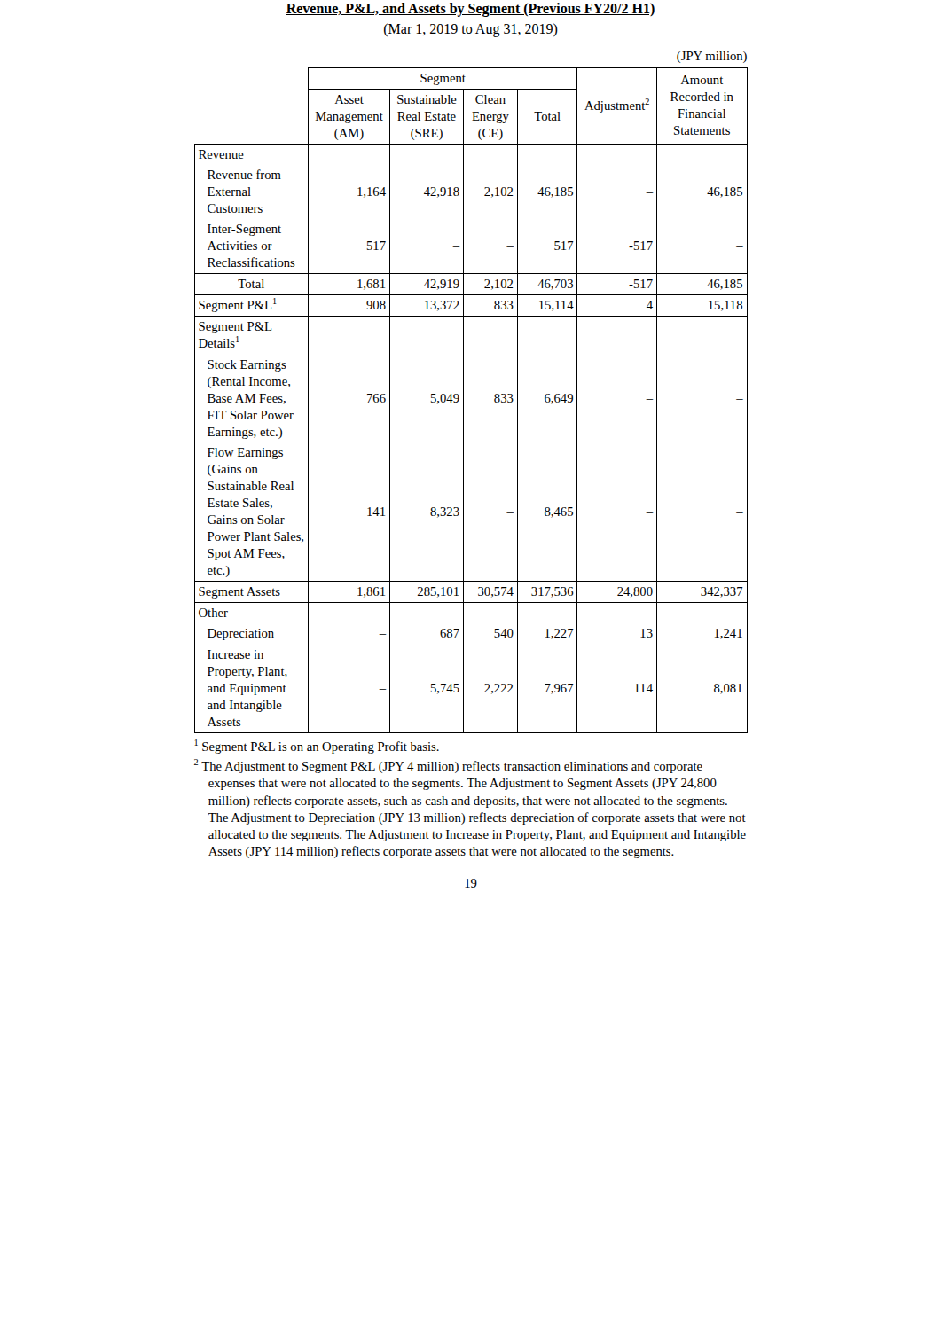Revenue, P&L, and Assets by Segment (Previous FY20/2 H1)
(Mar 1, 2019 to Aug 31, 2019)
(JPY million)
| | Segment | Adjustment 2 | Amount Recorded in Financial Statements |
| --- | --- | --- | --- |
| Asset Management (AM) | Sustainable Real Estate (SRE) | Clean Energy (CE) | Total |
| Revenue | | | | | | |
| Revenue from External Customers | 1,164 | 42,918 | 2,102 | 46,185 | – | 46,185 |
| Inter-Segment Activities or Reclassifications | 517 | – | – | 517 | -517 | – |
| Total | 1,681 | 42,919 | 2,102 | 46,703 | -517 | 46,185 |
| Segment P&L 1 | 908 | 13,372 | 833 | 15,114 | 4 | 15,118 |
| Segment P&L Details 1 | | | | | | |
| Stock Earnings (Rental Income, Base AM Fees, FIT Solar Power Earnings, etc.) | 766 | 5,049 | 833 | 6,649 | – | – |
| Flow Earnings (Gains on Sustainable Real Estate Sales, Gains on Solar Power Plant Sales, Spot AM Fees, etc.) | 141 | 8,323 | – | 8,465 | – | – |
| Segment Assets | 1,861 | 285,101 | 30,574 | 317,536 | 24,800 | 342,337 |
| Other | | | | | | |
| Depreciation | – | 687 | 540 | 1,227 | 13 | 1,241 |
| Increase in Property, Plant, and Equipment and Intangible Assets | – | 5,745 | 2,222 | 7,967 | 114 | 8,081 |
1 Segment P&L is on an Operating Profit basis.
2 The Adjustment to Segment P&L (JPY 4 million) reflects transaction eliminations and corporate expenses that were not allocated to the segments. The Adjustment to Segment Assets (JPY 24,800 million) reflects corporate assets, such as cash and deposits, that were not allocated to the segments. The Adjustment to Depreciation (JPY 13 million) reflects depreciation of corporate assets that were not allocated to the segments. The Adjustment to Increase in Property, Plant, and Equipment and Intangible Assets (JPY 114 million) reflects corporate assets that were not allocated to the segments.
19